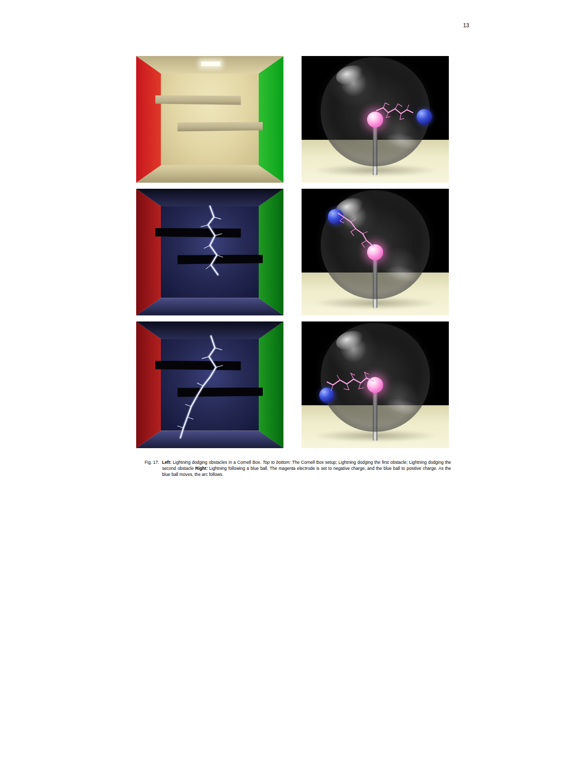13
Fig. 17.
Left: Lightning dodging obstacles in a Cornell Box. Top to bottom: The Cornell Box setup; Lightning dodging the first obstacle; Lightning dodging the second obstacle Right: Lightning following a blue ball. The magenta electrode is set to negative charge, and the blue ball to positive charge. As the blue ball moves, the arc follows.